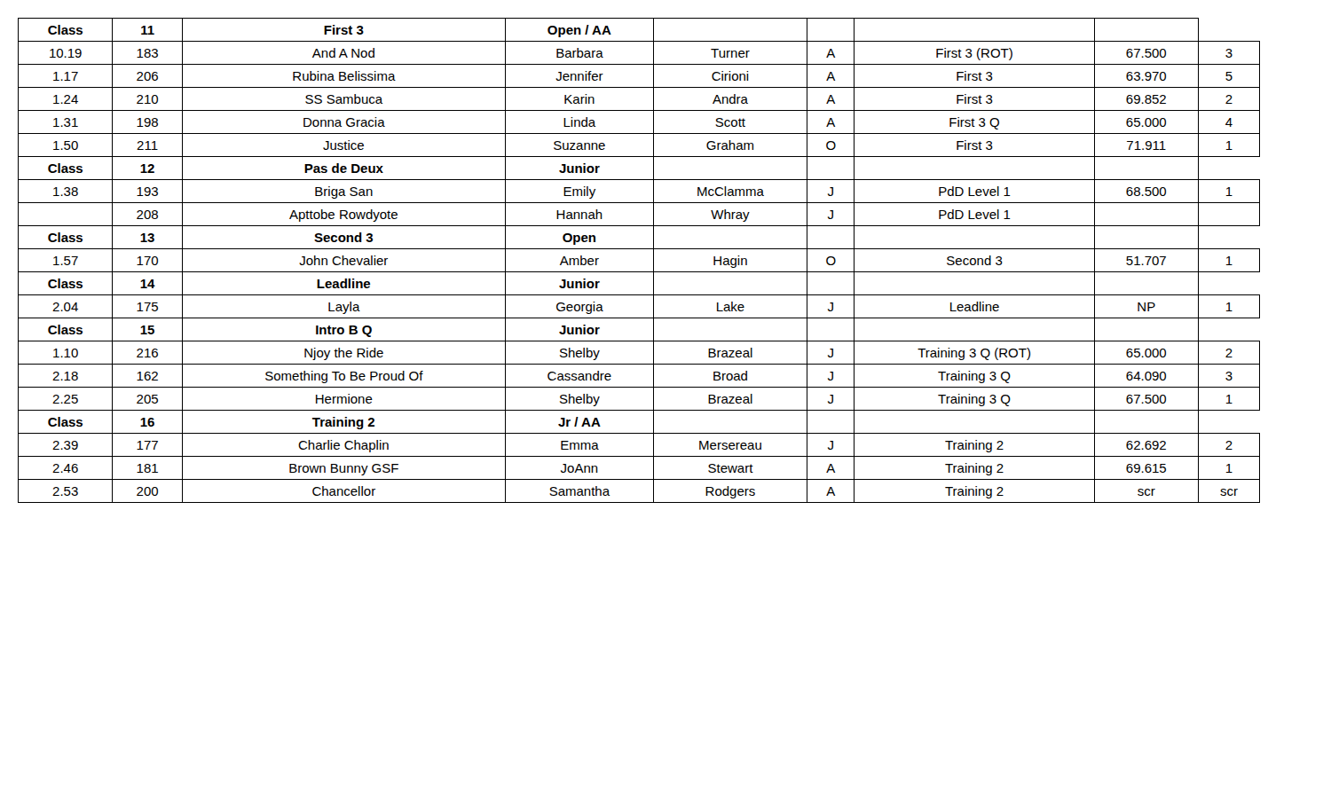| Class | 11 | First 3 | Open / AA | | | | |
| 10.19 | 183 | And A Nod | Barbara | Turner | A | First 3 (ROT) | 67.500 | 3 |
| 1.17 | 206 | Rubina Belissima | Jennifer | Cirioni | A | First 3 | 63.970 | 5 |
| 1.24 | 210 | SS Sambuca | Karin | Andra | A | First 3 | 69.852 | 2 |
| 1.31 | 198 | Donna Gracia | Linda | Scott | A | First 3 Q | 65.000 | 4 |
| 1.50 | 211 | Justice | Suzanne | Graham | O | First 3 | 71.911 | 1 |
| Class | 12 | Pas de Deux | Junior | | | | |
| 1.38 | 193 | Briga San | Emily | McClamma | J | PdD Level 1 | 68.500 | 1 |
| | 208 | Apttobe Rowdyote | Hannah | Whray | J | PdD Level 1 | | |
| Class | 13 | Second 3 | Open | | | | |
| 1.57 | 170 | John Chevalier | Amber | Hagin | O | Second 3 | 51.707 | 1 |
| Class | 14 | Leadline | Junior | | | | |
| 2.04 | 175 | Layla | Georgia | Lake | J | Leadline | NP | 1 |
| Class | 15 | Intro B Q | Junior | | | | |
| 1.10 | 216 | Njoy the Ride | Shelby | Brazeal | J | Training 3 Q (ROT) | 65.000 | 2 |
| 2.18 | 162 | Something To Be Proud Of | Cassandre | Broad | J | Training 3 Q | 64.090 | 3 |
| 2.25 | 205 | Hermione | Shelby | Brazeal | J | Training 3 Q | 67.500 | 1 |
| Class | 16 | Training 2 | Jr / AA | | | | |
| 2.39 | 177 | Charlie Chaplin | Emma | Mersereau | J | Training 2 | 62.692 | 2 |
| 2.46 | 181 | Brown Bunny GSF | JoAnn | Stewart | A | Training 2 | 69.615 | 1 |
| 2.53 | 200 | Chancellor | Samantha | Rodgers | A | Training 2 | scr | scr |